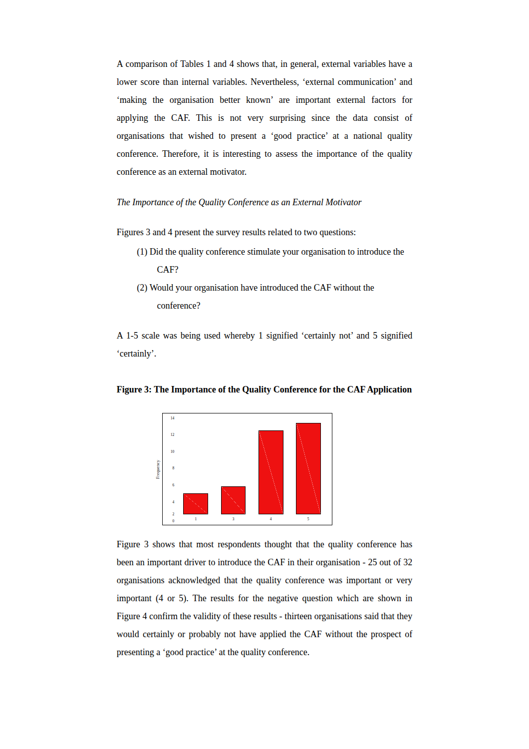A comparison of Tables 1 and 4 shows that, in general, external variables have a lower score than internal variables. Nevertheless, ‘external communication’ and ‘making the organisation better known’ are important external factors for applying the CAF. This is not very surprising since the data consist of organisations that wished to present a ‘good practice’ at a national quality conference. Therefore, it is interesting to assess the importance of the quality conference as an external motivator.
The Importance of the Quality Conference as an External Motivator
Figures 3 and 4 present the survey results related to two questions:
(1) Did the quality conference stimulate your organisation to introduce the CAF?
(2) Would your organisation have introduced the CAF without the conference?
A 1-5 scale was being used whereby 1 signified ‘certainly not’ and 5 signified ‘certainly’.
Figure 3: The Importance of the Quality Conference for the CAF Application
Frequency
14 12 10 8 6 4 2 0
1 3 4 5
Figure 3 shows that most respondents thought that the quality conference has been an important driver to introduce the CAF in their organisation - 25 out of 32 organisations acknowledged that the quality conference was important or very important (4 or 5). The results for the negative question which are shown in Figure 4 confirm the validity of these results - thirteen organisations said that they would certainly or probably not have applied the CAF without the prospect of presenting a ‘good practice’ at the quality conference.